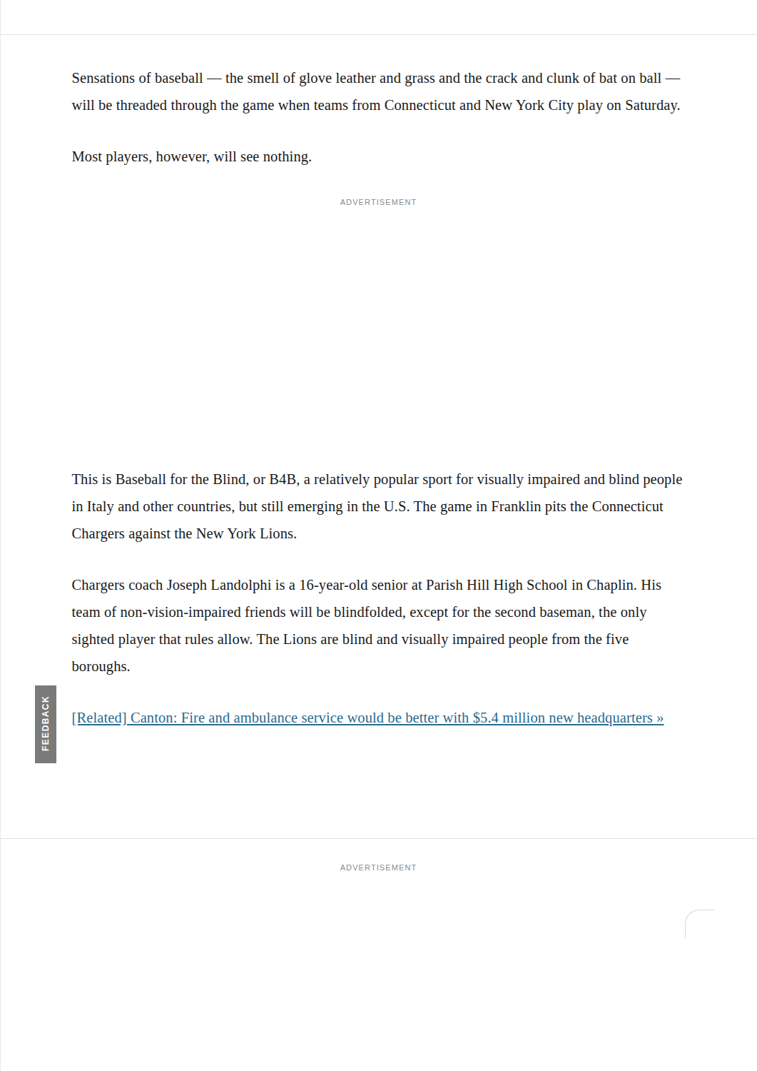Sensations of baseball — the smell of glove leather and grass and the crack and clunk of bat on ball — will be threaded through the game when teams from Connecticut and New York City play on Saturday.
Most players, however, will see nothing.
Advertisement
This is Baseball for the Blind, or B4B, a relatively popular sport for visually impaired and blind people in Italy and other countries, but still emerging in the U.S. The game in Franklin pits the Connecticut Chargers against the New York Lions.
Chargers coach Joseph Landolphi is a 16-year-old senior at Parish Hill High School in Chaplin. His team of non-vision-impaired friends will be blindfolded, except for the second baseman, the only sighted player that rules allow. The Lions are blind and visually impaired people from the five boroughs.
[Related] Canton: Fire and ambulance service would be better with $5.4 million new headquarters »
FEEDBACK
Advertisement